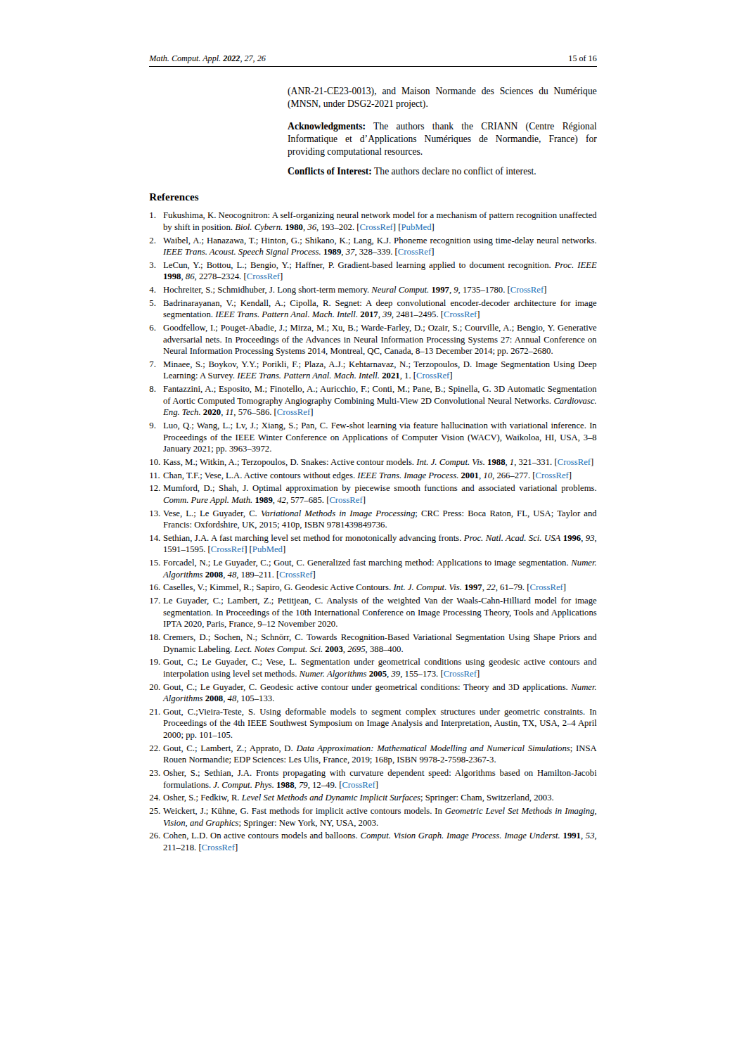Math. Comput. Appl. 2022, 27, 26
15 of 16
(ANR-21-CE23-0013), and Maison Normande des Sciences du Numérique (MNSN, under DSG2-2021 project).
Acknowledgments: The authors thank the CRIANN (Centre Régional Informatique et d’Applications Numériques de Normandie, France) for providing computational resources.
Conflicts of Interest: The authors declare no conflict of interest.
References
Fukushima, K. Neocognitron: A self-organizing neural network model for a mechanism of pattern recognition unaffected by shift in position. Biol. Cybern. 1980, 36, 193–202. [CrossRef] [PubMed]
Waibel, A.; Hanazawa, T.; Hinton, G.; Shikano, K.; Lang, K.J. Phoneme recognition using time-delay neural networks. IEEE Trans. Acoust. Speech Signal Process. 1989, 37, 328–339. [CrossRef]
LeCun, Y.; Bottou, L.; Bengio, Y.; Haffner, P. Gradient-based learning applied to document recognition. Proc. IEEE 1998, 86, 2278–2324. [CrossRef]
Hochreiter, S.; Schmidhuber, J. Long short-term memory. Neural Comput. 1997, 9, 1735–1780. [CrossRef]
Badrinarayanan, V.; Kendall, A.; Cipolla, R. Segnet: A deep convolutional encoder-decoder architecture for image segmentation. IEEE Trans. Pattern Anal. Mach. Intell. 2017, 39, 2481–2495. [CrossRef]
Goodfellow, I.; Pouget-Abadie, J.; Mirza, M.; Xu, B.; Warde-Farley, D.; Ozair, S.; Courville, A.; Bengio, Y. Generative adversarial nets. In Proceedings of the Advances in Neural Information Processing Systems 27: Annual Conference on Neural Information Processing Systems 2014, Montreal, QC, Canada, 8–13 December 2014; pp. 2672–2680.
Minaee, S.; Boykov, Y.Y.; Porikli, F.; Plaza, A.J.; Kehtarnavaz, N.; Terzopoulos, D. Image Segmentation Using Deep Learning: A Survey. IEEE Trans. Pattern Anal. Mach. Intell. 2021, 1. [CrossRef]
Fantazzini, A.; Esposito, M.; Finotello, A.; Auricchio, F.; Conti, M.; Pane, B.; Spinella, G. 3D Automatic Segmentation of Aortic Computed Tomography Angiography Combining Multi-View 2D Convolutional Neural Networks. Cardiovasc. Eng. Tech. 2020, 11, 576–586. [CrossRef]
Luo, Q.; Wang, L.; Lv, J.; Xiang, S.; Pan, C. Few-shot learning via feature hallucination with variational inference. In Proceedings of the IEEE Winter Conference on Applications of Computer Vision (WACV), Waikoloa, HI, USA, 3–8 January 2021; pp. 3963–3972.
Kass, M.; Witkin, A.; Terzopoulos, D. Snakes: Active contour models. Int. J. Comput. Vis. 1988, 1, 321–331. [CrossRef]
Chan, T.F.; Vese, L.A. Active contours without edges. IEEE Trans. Image Process. 2001, 10, 266–277. [CrossRef]
Mumford, D.; Shah, J. Optimal approximation by piecewise smooth functions and associated variational problems. Comm. Pure Appl. Math. 1989, 42, 577–685. [CrossRef]
Vese, L.; Le Guyader, C. Variational Methods in Image Processing; CRC Press: Boca Raton, FL, USA; Taylor and Francis: Oxfordshire, UK, 2015; 410p, ISBN 9781439849736.
Sethian, J.A. A fast marching level set method for monotonically advancing fronts. Proc. Natl. Acad. Sci. USA 1996, 93, 1591–1595. [CrossRef] [PubMed]
Forcadel, N.; Le Guyader, C.; Gout, C. Generalized fast marching method: Applications to image segmentation. Numer. Algorithms 2008, 48, 189–211. [CrossRef]
Caselles, V.; Kimmel, R.; Sapiro, G. Geodesic Active Contours. Int. J. Comput. Vis. 1997, 22, 61–79. [CrossRef]
Le Guyader, C.; Lambert, Z.; Petitjean, C. Analysis of the weighted Van der Waals-Cahn-Hilliard model for image segmentation. In Proceedings of the 10th International Conference on Image Processing Theory, Tools and Applications IPTA 2020, Paris, France, 9–12 November 2020.
Cremers, D.; Sochen, N.; Schnörr, C. Towards Recognition-Based Variational Segmentation Using Shape Priors and Dynamic Labeling. Lect. Notes Comput. Sci. 2003, 2695, 388–400.
Gout, C.; Le Guyader, C.; Vese, L. Segmentation under geometrical conditions using geodesic active contours and interpolation using level set methods. Numer. Algorithms 2005, 39, 155–173. [CrossRef]
Gout, C.; Le Guyader, C. Geodesic active contour under geometrical conditions: Theory and 3D applications. Numer. Algorithms 2008, 48, 105–133.
Gout, C.;Vieira-Teste, S. Using deformable models to segment complex structures under geometric constraints. In Proceedings of the 4th IEEE Southwest Symposium on Image Analysis and Interpretation, Austin, TX, USA, 2–4 April 2000; pp. 101–105.
Gout, C.; Lambert, Z.; Apprato, D. Data Approximation: Mathematical Modelling and Numerical Simulations; INSA Rouen Normandie; EDP Sciences: Les Ulis, France, 2019; 168p, ISBN 9978-2-7598-2367-3.
Osher, S.; Sethian, J.A. Fronts propagating with curvature dependent speed: Algorithms based on Hamilton-Jacobi formulations. J. Comput. Phys. 1988, 79, 12–49. [CrossRef]
Osher, S.; Fedkiw, R. Level Set Methods and Dynamic Implicit Surfaces; Springer: Cham, Switzerland, 2003.
Weickert, J.; Kühne, G. Fast methods for implicit active contours models. In Geometric Level Set Methods in Imaging, Vision, and Graphics; Springer: New York, NY, USA, 2003.
Cohen, L.D. On active contours models and balloons. Comput. Vision Graph. Image Process. Image Underst. 1991, 53, 211–218. [CrossRef]